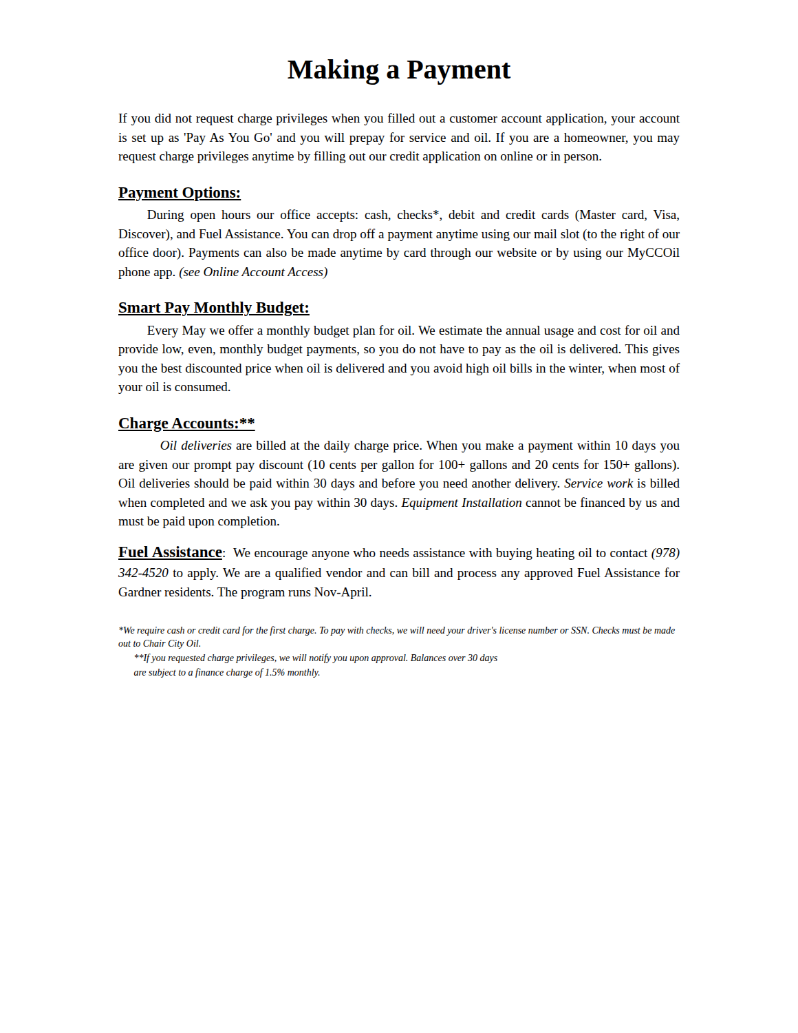Making a Payment
If you did not request charge privileges when you filled out a customer account application, your account is set up as 'Pay As You Go' and you will prepay for service and oil. If you are a homeowner, you may request charge privileges anytime by filling out our credit application on online or in person.
Payment Options:
During open hours our office accepts: cash, checks*, debit and credit cards (Master card, Visa, Discover), and Fuel Assistance. You can drop off a payment anytime using our mail slot (to the right of our office door). Payments can also be made anytime by card through our website or by using our MyCCOil phone app. (see Online Account Access)
Smart Pay Monthly Budget:
Every May we offer a monthly budget plan for oil. We estimate the annual usage and cost for oil and provide low, even, monthly budget payments, so you do not have to pay as the oil is delivered. This gives you the best discounted price when oil is delivered and you avoid high oil bills in the winter, when most of your oil is consumed.
Charge Accounts:**
Oil deliveries are billed at the daily charge price. When you make a payment within 10 days you are given our prompt pay discount (10 cents per gallon for 100+ gallons and 20 cents for 150+ gallons). Oil deliveries should be paid within 30 days and before you need another delivery. Service work is billed when completed and we ask you pay within 30 days. Equipment Installation cannot be financed by us and must be paid upon completion.
Fuel Assistance: We encourage anyone who needs assistance with buying heating oil to contact (978) 342-4520 to apply. We are a qualified vendor and can bill and process any approved Fuel Assistance for Gardner residents. The program runs Nov-April.
*We require cash or credit card for the first charge. To pay with checks, we will need your driver's license number or SSN. Checks must be made out to Chair City Oil.
**If you requested charge privileges, we will notify you upon approval. Balances over 30 days
are subject to a finance charge of 1.5% monthly.